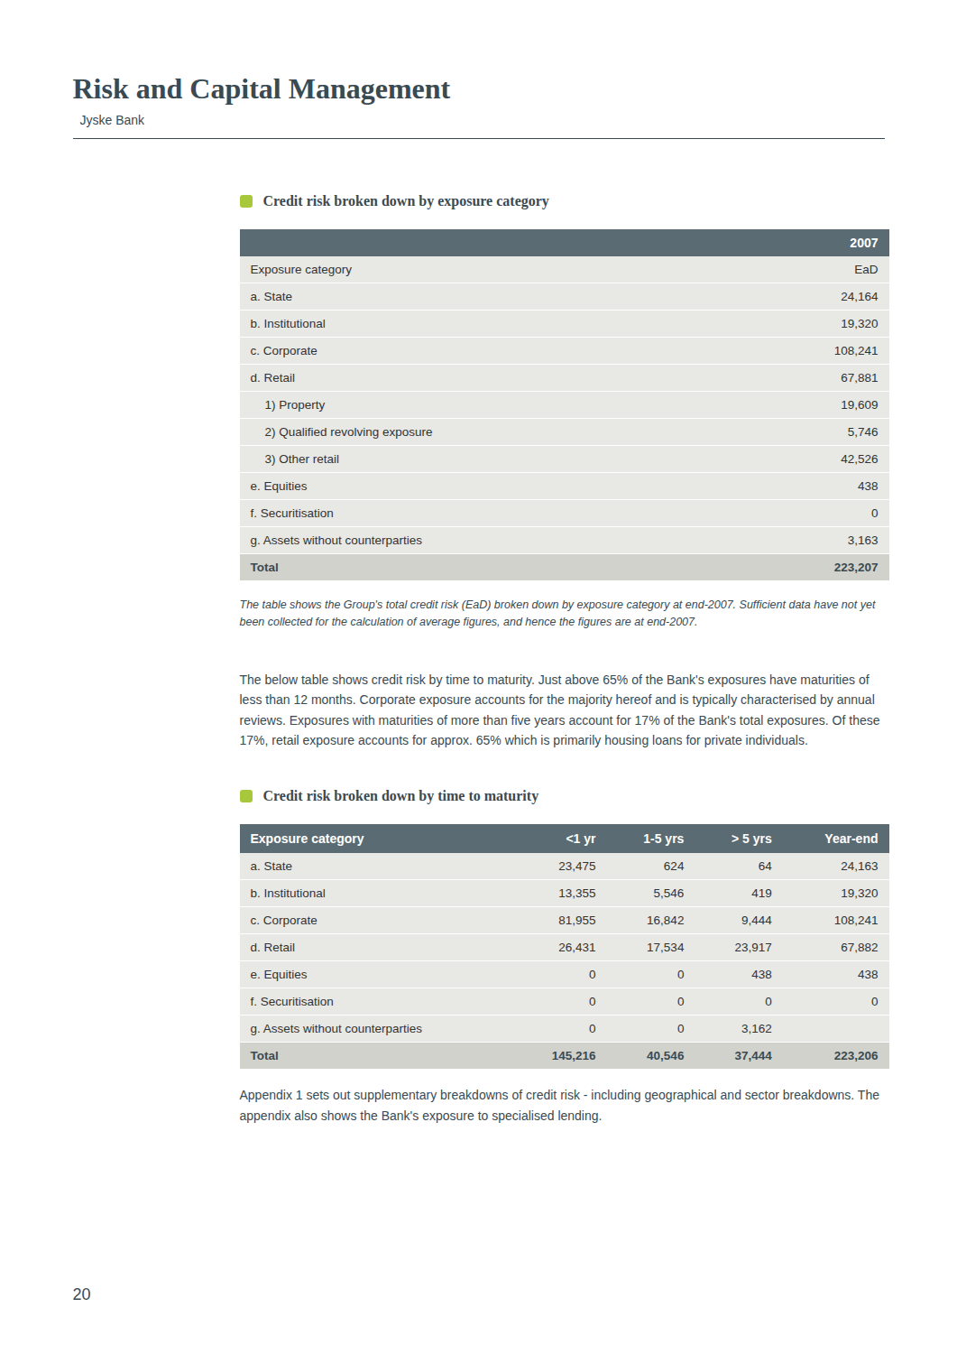Risk and Capital Management
Jyske Bank
Credit risk broken down by exposure category
| | 2007 |
| --- | --- |
| Exposure category | EaD |
| a. State | 24,164 |
| b. Institutional | 19,320 |
| c. Corporate | 108,241 |
| d. Retail | 67,881 |
| 1) Property | 19,609 |
| 2) Qualified revolving exposure | 5,746 |
| 3) Other retail | 42,526 |
| e. Equities | 438 |
| f. Securitisation | 0 |
| g. Assets without counterparties | 3,163 |
| Total | 223,207 |
The table shows the Group's total credit risk (EaD) broken down by exposure category at end-2007. Sufficient data have not yet been collected for the calculation of average figures, and hence the figures are at end-2007.
The below table shows credit risk by time to maturity. Just above 65% of the Bank's exposures have maturities of less than 12 months. Corporate exposure accounts for the majority hereof and is typically characterised by annual reviews. Exposures with maturities of more than five years account for 17% of the Bank's total exposures. Of these 17%, retail exposure accounts for approx. 65% which is primarily housing loans for private individuals.
Credit risk broken down by time to maturity
| Exposure category | <1 yr | 1-5 yrs | > 5 yrs | Year-end |
| --- | --- | --- | --- | --- |
| a. State | 23,475 | 624 | 64 | 24,163 |
| b. Institutional | 13,355 | 5,546 | 419 | 19,320 |
| c. Corporate | 81,955 | 16,842 | 9,444 | 108,241 |
| d. Retail | 26,431 | 17,534 | 23,917 | 67,882 |
| e. Equities | 0 | 0 | 438 | 438 |
| f. Securitisation | 0 | 0 | 0 | 0 |
| g. Assets without counterparties | 0 | 0 | 3,162 | |
| Total | 145,216 | 40,546 | 37,444 | 223,206 |
Appendix 1 sets out supplementary breakdowns of credit risk - including geographical and sector breakdowns. The appendix also shows the Bank's exposure to specialised lending.
20